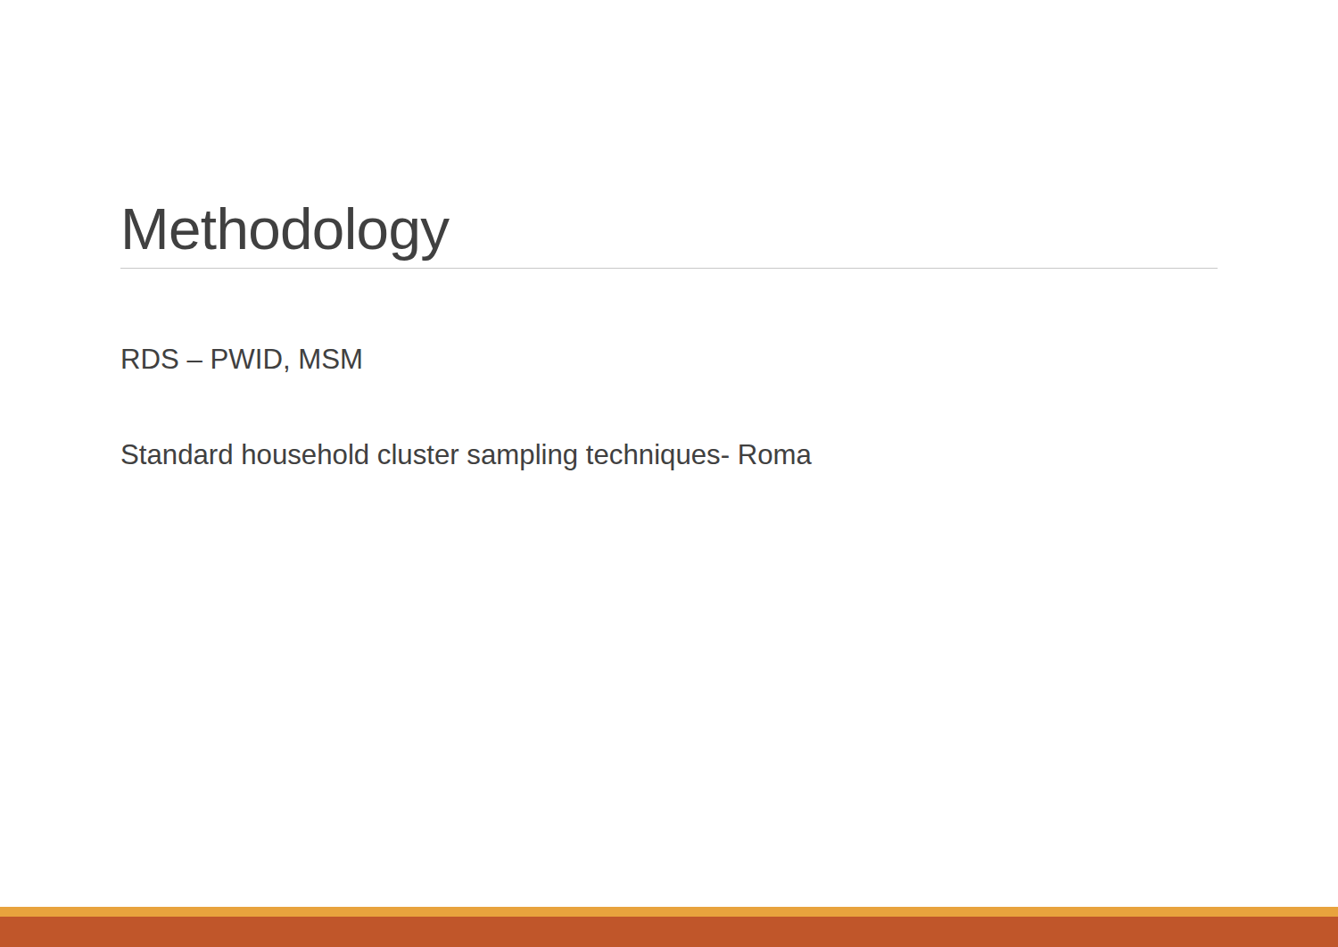Methodology
RDS – PWID, MSM
Standard household cluster sampling techniques- Roma